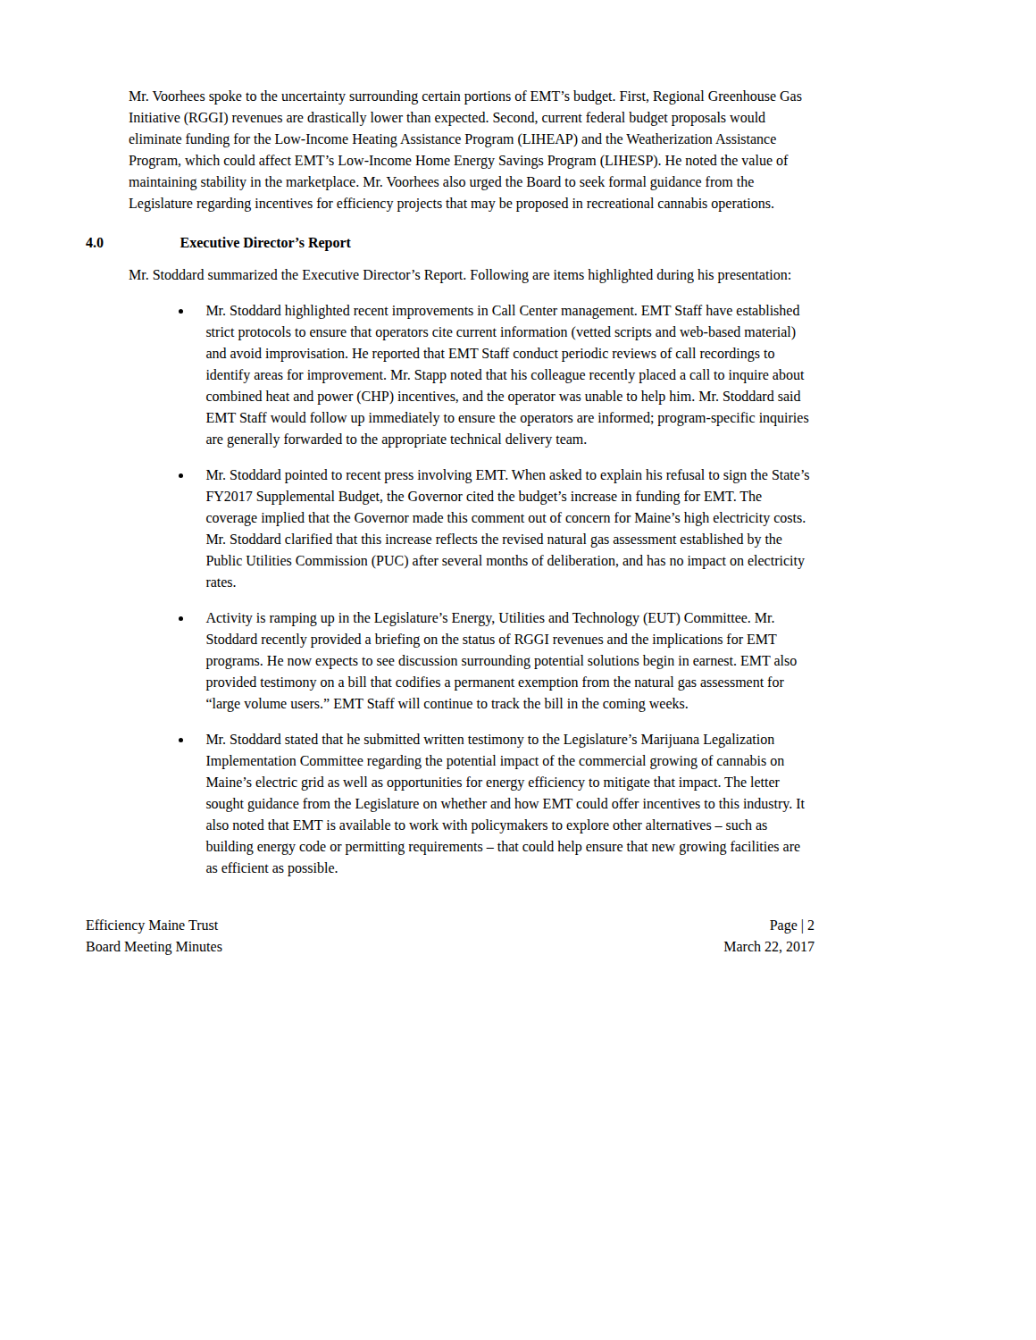Mr. Voorhees spoke to the uncertainty surrounding certain portions of EMT’s budget. First, Regional Greenhouse Gas Initiative (RGGI) revenues are drastically lower than expected. Second, current federal budget proposals would eliminate funding for the Low-Income Heating Assistance Program (LIHEAP) and the Weatherization Assistance Program, which could affect EMT’s Low-Income Home Energy Savings Program (LIHESP). He noted the value of maintaining stability in the marketplace. Mr. Voorhees also urged the Board to seek formal guidance from the Legislature regarding incentives for efficiency projects that may be proposed in recreational cannabis operations.
4.0 Executive Director’s Report
Mr. Stoddard summarized the Executive Director’s Report. Following are items highlighted during his presentation:
Mr. Stoddard highlighted recent improvements in Call Center management. EMT Staff have established strict protocols to ensure that operators cite current information (vetted scripts and web-based material) and avoid improvisation. He reported that EMT Staff conduct periodic reviews of call recordings to identify areas for improvement. Mr. Stapp noted that his colleague recently placed a call to inquire about combined heat and power (CHP) incentives, and the operator was unable to help him. Mr. Stoddard said EMT Staff would follow up immediately to ensure the operators are informed; program-specific inquiries are generally forwarded to the appropriate technical delivery team.
Mr. Stoddard pointed to recent press involving EMT. When asked to explain his refusal to sign the State’s FY2017 Supplemental Budget, the Governor cited the budget’s increase in funding for EMT. The coverage implied that the Governor made this comment out of concern for Maine’s high electricity costs. Mr. Stoddard clarified that this increase reflects the revised natural gas assessment established by the Public Utilities Commission (PUC) after several months of deliberation, and has no impact on electricity rates.
Activity is ramping up in the Legislature’s Energy, Utilities and Technology (EUT) Committee. Mr. Stoddard recently provided a briefing on the status of RGGI revenues and the implications for EMT programs. He now expects to see discussion surrounding potential solutions begin in earnest. EMT also provided testimony on a bill that codifies a permanent exemption from the natural gas assessment for “large volume users.” EMT Staff will continue to track the bill in the coming weeks.
Mr. Stoddard stated that he submitted written testimony to the Legislature’s Marijuana Legalization Implementation Committee regarding the potential impact of the commercial growing of cannabis on Maine’s electric grid as well as opportunities for energy efficiency to mitigate that impact. The letter sought guidance from the Legislature on whether and how EMT could offer incentives to this industry. It also noted that EMT is available to work with policymakers to explore other alternatives – such as building energy code or permitting requirements – that could help ensure that new growing facilities are as efficient as possible.
Efficiency Maine Trust Board Meeting Minutes
Page | 2 March 22, 2017